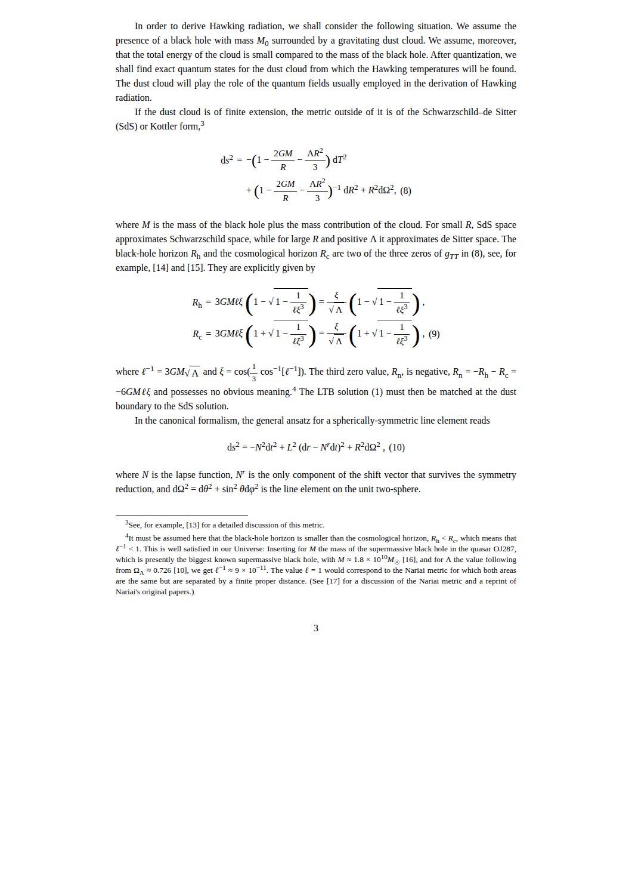In order to derive Hawking radiation, we shall consider the following situation. We assume the presence of a black hole with mass M0 surrounded by a gravitating dust cloud. We assume, moreover, that the total energy of the cloud is small compared to the mass of the black hole. After quantization, we shall find exact quantum states for the dust cloud from which the Hawking temperatures will be found. The dust cloud will play the role of the quantum fields usually employed in the derivation of Hawking radiation.
If the dust cloud is of finite extension, the metric outside of it is of the Schwarzschild–de Sitter (SdS) or Kottler form,3
| d s 2 | = | − ( 1 − 2 GM R − Λ R 2 3 ) d T 2 | |
| | | + ( 1 − 2 GM R − Λ R 2 3 ) −1 d R 2 + R 2 dΩ 2 , | (8) |
where M is the mass of the black hole plus the mass contribution of the cloud. For small R, SdS space approximates Schwarzschild space, while for large R and positive Λ it approximates de Sitter space. The black-hole horizon Rh and the cosmological horizon Rc are two of the three zeros of gTT in (8), see, for example, [14] and [15]. They are explicitly given by
| R h | = | 3 GMℓξ ( 1 − √ 1 − 1 ℓξ 3 ) = ξ √ Λ ( 1 − √ 1 − 1 ℓξ 3 ) , | |
| R c | = | 3 GMℓξ ( 1 + √ 1 − 1 ℓξ 3 ) = ξ √ Λ ( 1 + √ 1 − 1 ℓξ 3 ) , | (9) |
where ℓ−1 = 3GM√Λ and ξ = cos(13 cos−1[ℓ−1]). The third zero value, Rn, is negative, Rn = −Rh − Rc = −6GMℓξ and possesses no obvious meaning.4 The LTB solution (1) must then be matched at the dust boundary to the SdS solution.
In the canonical formalism, the general ansatz for a spherically-symmetric line element reads
| d s 2 = − N 2 d t 2 + L 2 (d r − N r d t ) 2 + R 2 dΩ 2 , | (10) |
where N is the lapse function, Nr is the only component of the shift vector that survives the symmetry reduction, and dΩ2 = dθ2 + sin2 θdφ2 is the line element on the unit two-sphere.
3See, for example, [13] for a detailed discussion of this metric.
4It must be assumed here that the black-hole horizon is smaller than the cosmological horizon, Rh < Rc, which means that ℓ−1 < 1. This is well satisfied in our Universe: Inserting for M the mass of the supermassive black hole in the quasar OJ287, which is presently the biggest known supermassive black hole, with M ≈ 1.8 × 1010M☉ [16], and for Λ the value following from ΩΛ ≈ 0.726 [10], we get ℓ−1 ≈ 9 × 10−11. The value ℓ = 1 would correspond to the Nariai metric for which both areas are the same but are separated by a finite proper distance. (See [17] for a discussion of the Nariai metric and a reprint of Nariai's original papers.)
3